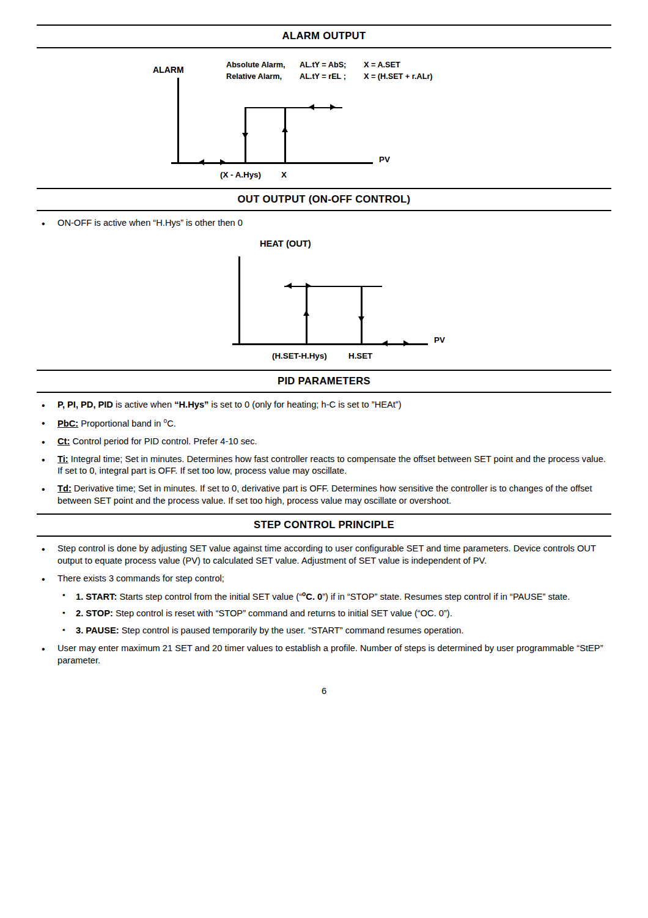ALARM OUTPUT
ALARM
Absolute Alarm, AL.tY = AbS; X = A.SET
Relative Alarm, AL.tY = rEL ; X = (H.SET + r.ALr)
PV
(X - A.Hys)
X
OUT OUTPUT (ON-OFF CONTROL)
ON-OFF is active when “H.Hys” is other then 0
HEAT (OUT)
PV
(H.SET-H.Hys)
H.SET
PID PARAMETERS
P, PI, PD, PID is active when “H.Hys” is set to 0 (only for heating; h-C is set to ”HEAt”)
PbC: Proportional band in oC.
Ct: Control period for PID control. Prefer 4-10 sec.
Ti: Integral time; Set in minutes. Determines how fast controller reacts to compensate the offset between SET point and the process value. If set to 0, integral part is OFF. If set too low, process value may oscillate.
Td: Derivative time; Set in minutes. If set to 0, derivative part is OFF. Determines how sensitive the controller is to changes of the offset between SET point and the process value. If set too high, process value may oscillate or overshoot.
STEP CONTROL PRINCIPLE
Step control is done by adjusting SET value against time according to user configurable SET and time parameters. Device controls OUT output to equate process value (PV) to calculated SET value. Adjustment of SET value is independent of PV.
There exists 3 commands for step control;
1. START: Starts step control from the initial SET value (“oC. 0”) if in “STOP” state. Resumes step control if in “PAUSE” state.
2. STOP: Step control is reset with “STOP” command and returns to initial SET value (“OC. 0”).
3. PAUSE: Step control is paused temporarily by the user. “START” command resumes operation.
User may enter maximum 21 SET and 20 timer values to establish a profile. Number of steps is determined by user programmable “StEP” parameter.
6